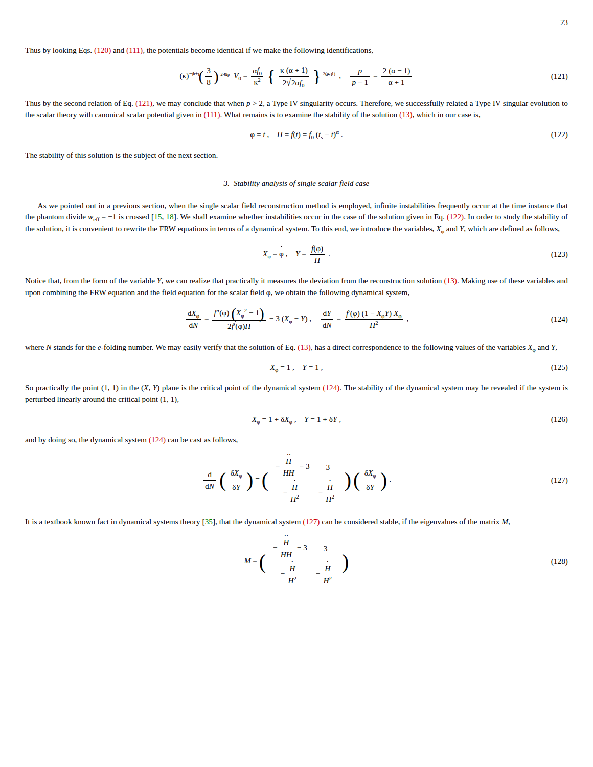23
Thus by looking Eqs. (120) and (111), the potentials become identical if we make the following identifications,
(κ)−1+pp (38)p 2−2p V0 = αf0 κ2 { κ (α + 1) 2√2αf0 }2(α−1) α+1 , pp − 1 = 2 (α − 1) α + 1
(121)
Thus by the second relation of Eq. (121), we may conclude that when p > 2, a Type IV singularity occurs. Therefore, we successfully related a Type IV singular evolution to the scalar theory with canonical scalar potential given in (111). What remains is to examine the stability of the solution (13), which in our case is,
φ = t , H = f(t) = f0 (ts − t)α .
(122)
The stability of this solution is the subject of the next section.
3. Stability analysis of single scalar field case
As we pointed out in a previous section, when the single scalar field reconstruction method is employed, infinite instabilities frequently occur at the time instance that the phantom divide weff = −1 is crossed [15, 18]. We shall examine whether instabilities occur in the case of the solution given in Eq. (122). In order to study the stability of the solution, it is convenient to rewrite the FRW equations in terms of a dynamical system. To this end, we introduce the variables, Xφ and Y, which are defined as follows,
Xφ = φ , Y = f(φ) H .
(123)
Notice that, from the form of the variable Y, we can realize that practically it measures the deviation from the reconstruction solution (13). Making use of these variables and upon combining the FRW equation and the field equation for the scalar field φ, we obtain the following dynamical system,
dXφ dN = f″(φ) (Xφ2 − 1) 2f′(φ)H − 3 (Xφ − Y) , dY dN = f′(φ) (1 − XφY) Xφ H2 ,
(124)
where N stands for the e-folding number. We may easily verify that the solution of Eq. (13), has a direct correspondence to the following values of the variables Xφ and Y,
Xφ = 1 , Y = 1 ,
(125)
So practically the point (1, 1) in the (X, Y) plane is the critical point of the dynamical system (124). The stability of the dynamical system may be revealed if the system is perturbed linearly around the critical point (1, 1),
Xφ = 1 + δXφ , Y = 1 + δY ,
(126)
and by doing so, the dynamical system (124) can be cast as follows,
ddN (
| δ X φ |
| δ Y |
) = (
| − H H H − 3 | 3 |
| − H H 2 | − H H 2 |
) (
| δ X φ |
| δ Y |
) .
(127)
It is a textbook known fact in dynamical systems theory [35], that the dynamical system (127) can be considered stable, if the eigenvalues of the matrix M,
M = (
| − H H H − 3 | 3 |
| − H H 2 | − H H 2 |
)
(128)